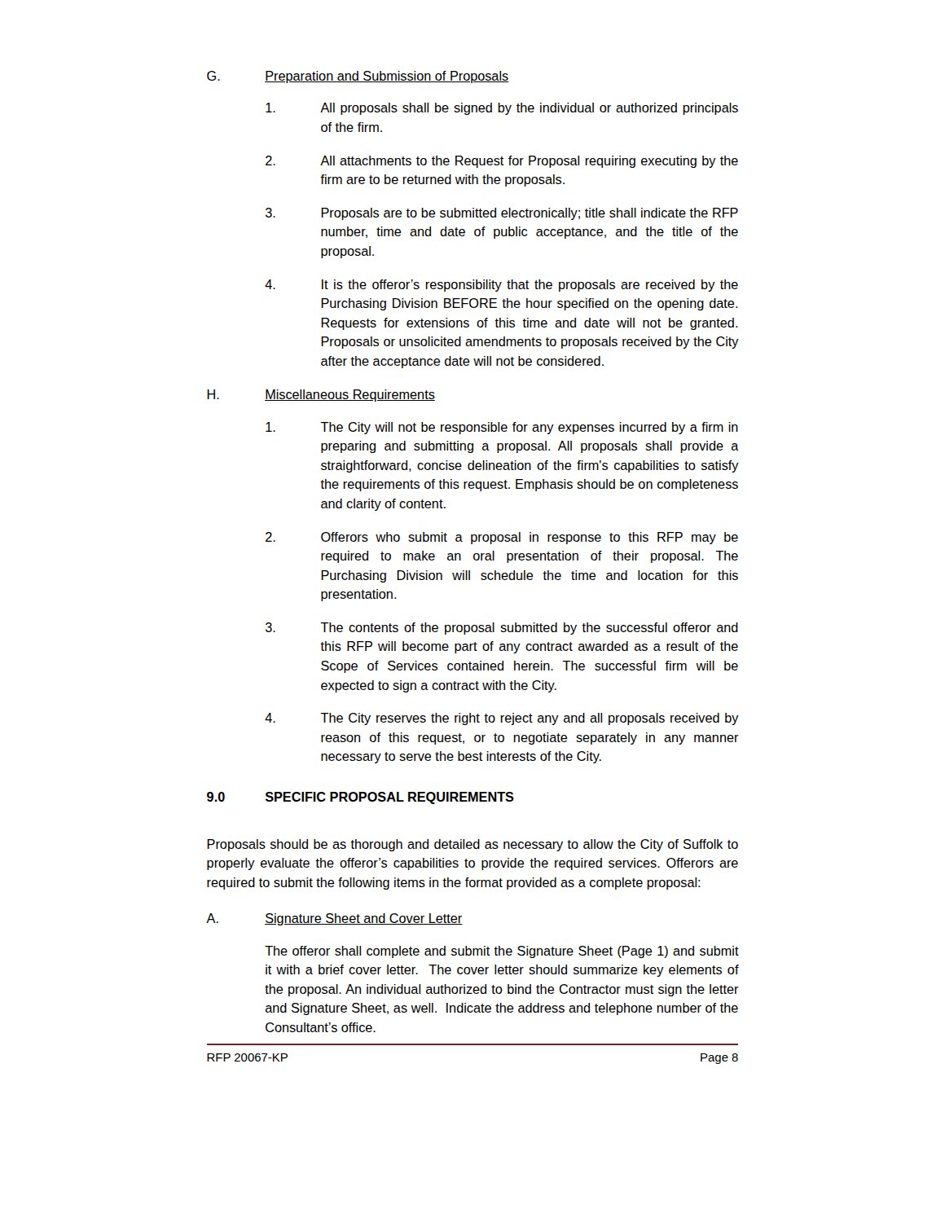G.
Preparation and Submission of Proposals
1.
All proposals shall be signed by the individual or authorized principals of the firm.
2.
All attachments to the Request for Proposal requiring executing by the firm are to be returned with the proposals.
3.
Proposals are to be submitted electronically; title shall indicate the RFP number, time and date of public acceptance, and the title of the proposal.
4.
It is the offeror’s responsibility that the proposals are received by the Purchasing Division BEFORE the hour specified on the opening date. Requests for extensions of this time and date will not be granted. Proposals or unsolicited amendments to proposals received by the City after the acceptance date will not be considered.
H.
Miscellaneous Requirements
1.
The City will not be responsible for any expenses incurred by a firm in preparing and submitting a proposal. All proposals shall provide a straightforward, concise delineation of the firm's capabilities to satisfy the requirements of this request. Emphasis should be on completeness and clarity of content.
2.
Offerors who submit a proposal in response to this RFP may be required to make an oral presentation of their proposal. The Purchasing Division will schedule the time and location for this presentation.
3.
The contents of the proposal submitted by the successful offeror and this RFP will become part of any contract awarded as a result of the Scope of Services contained herein. The successful firm will be expected to sign a contract with the City.
4.
The City reserves the right to reject any and all proposals received by reason of this request, or to negotiate separately in any manner necessary to serve the best interests of the City.
9.0 SPECIFIC PROPOSAL REQUIREMENTS
Proposals should be as thorough and detailed as necessary to allow the City of Suffolk to properly evaluate the offeror’s capabilities to provide the required services. Offerors are required to submit the following items in the format provided as a complete proposal:
A. Signature Sheet and Cover Letter
The offeror shall complete and submit the Signature Sheet (Page 1) and submit it with a brief cover letter. The cover letter should summarize key elements of the proposal. An individual authorized to bind the Contractor must sign the letter and Signature Sheet, as well. Indicate the address and telephone number of the Consultant’s office.
RFP 20067-KP Page 8